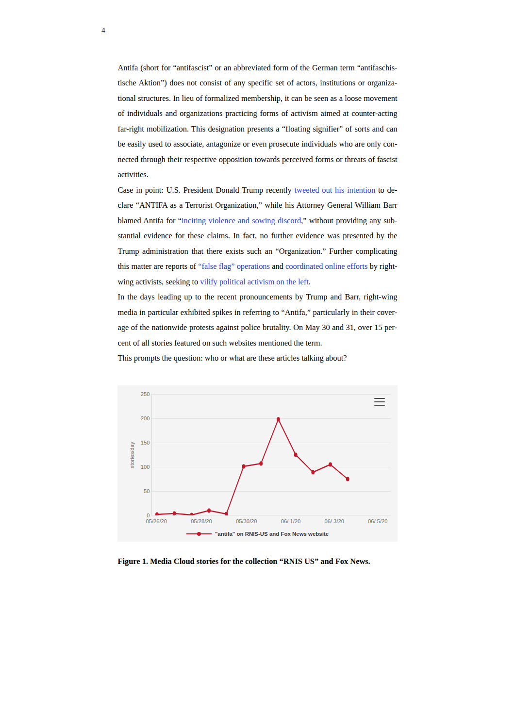4
Antifa (short for “antifascist” or an abbreviated form of the German term “antifaschistische Aktion”) does not consist of any specific set of actors, institutions or organizational structures. In lieu of formalized membership, it can be seen as a loose movement of individuals and organizations practicing forms of activism aimed at counter-acting far-right mobilization. This designation presents a “floating signifier” of sorts and can be easily used to associate, antagonize or even prosecute individuals who are only connected through their respective opposition towards perceived forms or threats of fascist activities.
Case in point: U.S. President Donald Trump recently tweeted out his intention to declare “ANTIFA as a Terrorist Organization,” while his Attorney General William Barr blamed Antifa for “inciting violence and sowing discord,” without providing any substantial evidence for these claims. In fact, no further evidence was presented by the Trump administration that there exists such an “Organization.” Further complicating this matter are reports of “false flag” operations and coordinated online efforts by right-wing activists, seeking to vilify political activism on the left.
In the days leading up to the recent pronouncements by Trump and Barr, right-wing media in particular exhibited spikes in referring to “Antifa,” particularly in their coverage of the nationwide protests against police brutality. On May 30 and 31, over 15 percent of all stories featured on such websites mentioned the term.
This prompts the question: who or what are these articles talking about?
stories/day
250
200
150
100
50
0
05/26/20 05/28/20 05/30/20 06/ 1/20 06/ 3/20 06/ 5/20
"antifa" on RNIS-US and Fox News website
Figure 1. Media Cloud stories for the collection “RNIS US” and Fox News.